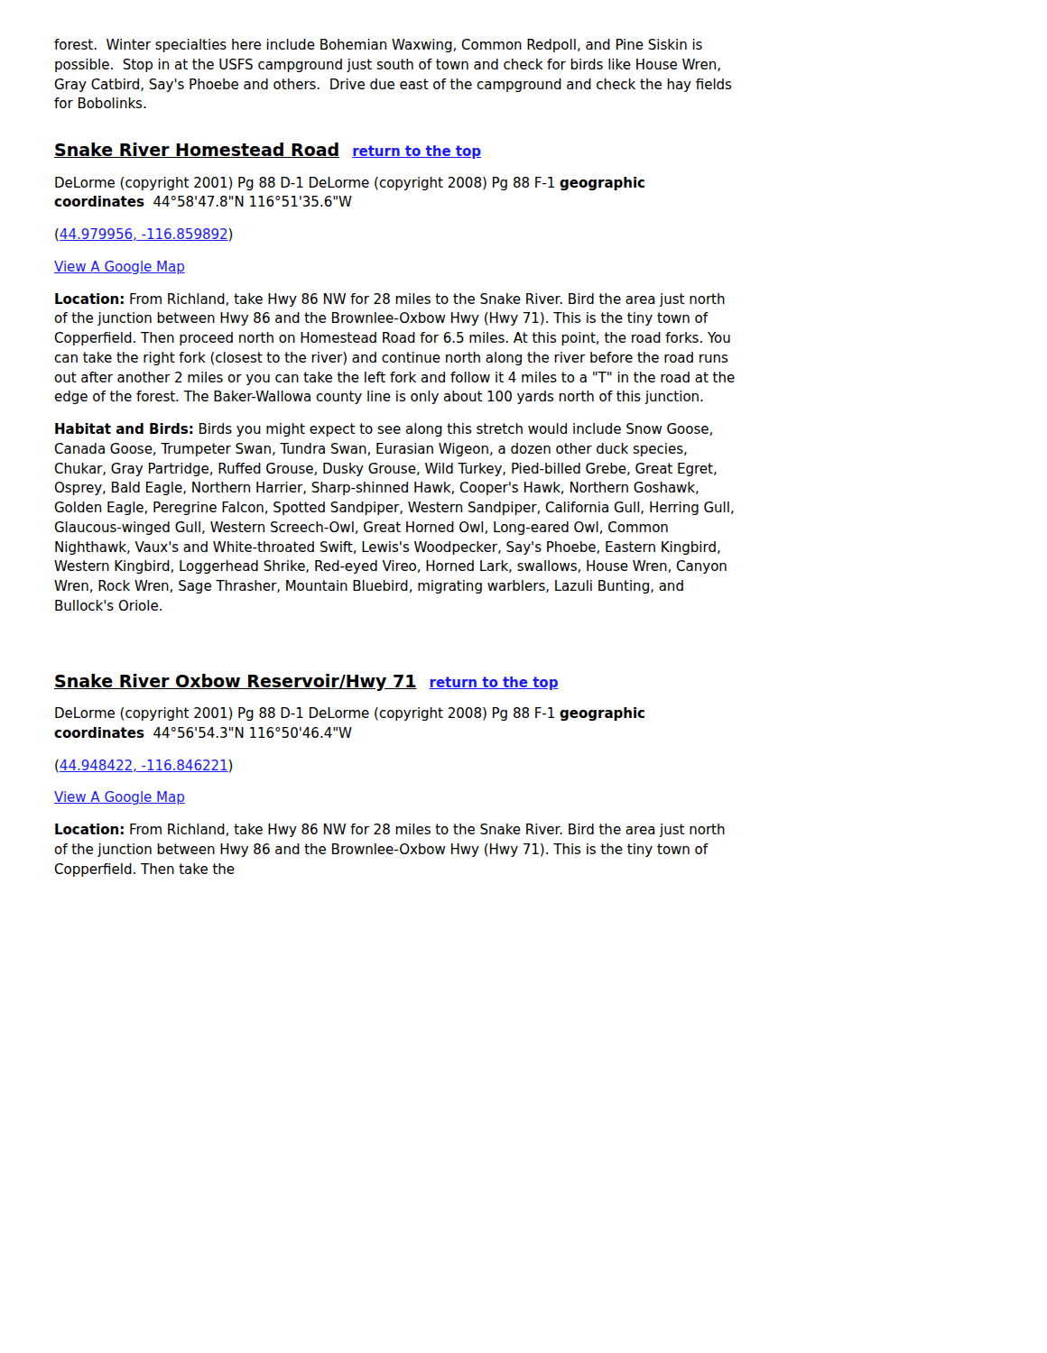forest. Winter specialties here include Bohemian Waxwing, Common Redpoll, and Pine Siskin is possible. Stop in at the USFS campground just south of town and check for birds like House Wren, Gray Catbird, Say's Phoebe and others. Drive due east of the campground and check the hay fields for Bobolinks.
Snake River Homestead Road
return to the top
DeLorme (copyright 2001) Pg 88 D-1 DeLorme (copyright 2008) Pg 88 F-1 geographic coordinates 44°58'47.8"N 116°51'35.6"W
(44.979956, -116.859892)
View A Google Map
Location: From Richland, take Hwy 86 NW for 28 miles to the Snake River. Bird the area just north of the junction between Hwy 86 and the Brownlee-Oxbow Hwy (Hwy 71). This is the tiny town of Copperfield. Then proceed north on Homestead Road for 6.5 miles. At this point, the road forks. You can take the right fork (closest to the river) and continue north along the river before the road runs out after another 2 miles or you can take the left fork and follow it 4 miles to a "T" in the road at the edge of the forest. The Baker-Wallowa county line is only about 100 yards north of this junction.
Habitat and Birds: Birds you might expect to see along this stretch would include Snow Goose, Canada Goose, Trumpeter Swan, Tundra Swan, Eurasian Wigeon, a dozen other duck species, Chukar, Gray Partridge, Ruffed Grouse, Dusky Grouse, Wild Turkey, Pied-billed Grebe, Great Egret, Osprey, Bald Eagle, Northern Harrier, Sharp-shinned Hawk, Cooper's Hawk, Northern Goshawk, Golden Eagle, Peregrine Falcon, Spotted Sandpiper, Western Sandpiper, California Gull, Herring Gull, Glaucous-winged Gull, Western Screech-Owl, Great Horned Owl, Long-eared Owl, Common Nighthawk, Vaux's and White-throated Swift, Lewis's Woodpecker, Say's Phoebe, Eastern Kingbird, Western Kingbird, Loggerhead Shrike, Red-eyed Vireo, Horned Lark, swallows, House Wren, Canyon Wren, Rock Wren, Sage Thrasher, Mountain Bluebird, migrating warblers, Lazuli Bunting, and Bullock's Oriole.
Snake River Oxbow Reservoir/Hwy 71
return to the top
DeLorme (copyright 2001) Pg 88 D-1 DeLorme (copyright 2008) Pg 88 F-1 geographic coordinates 44°56'54.3"N 116°50'46.4"W
(44.948422, -116.846221)
View A Google Map
Location: From Richland, take Hwy 86 NW for 28 miles to the Snake River. Bird the area just north of the junction between Hwy 86 and the Brownlee-Oxbow Hwy (Hwy 71). This is the tiny town of Copperfield. Then take the